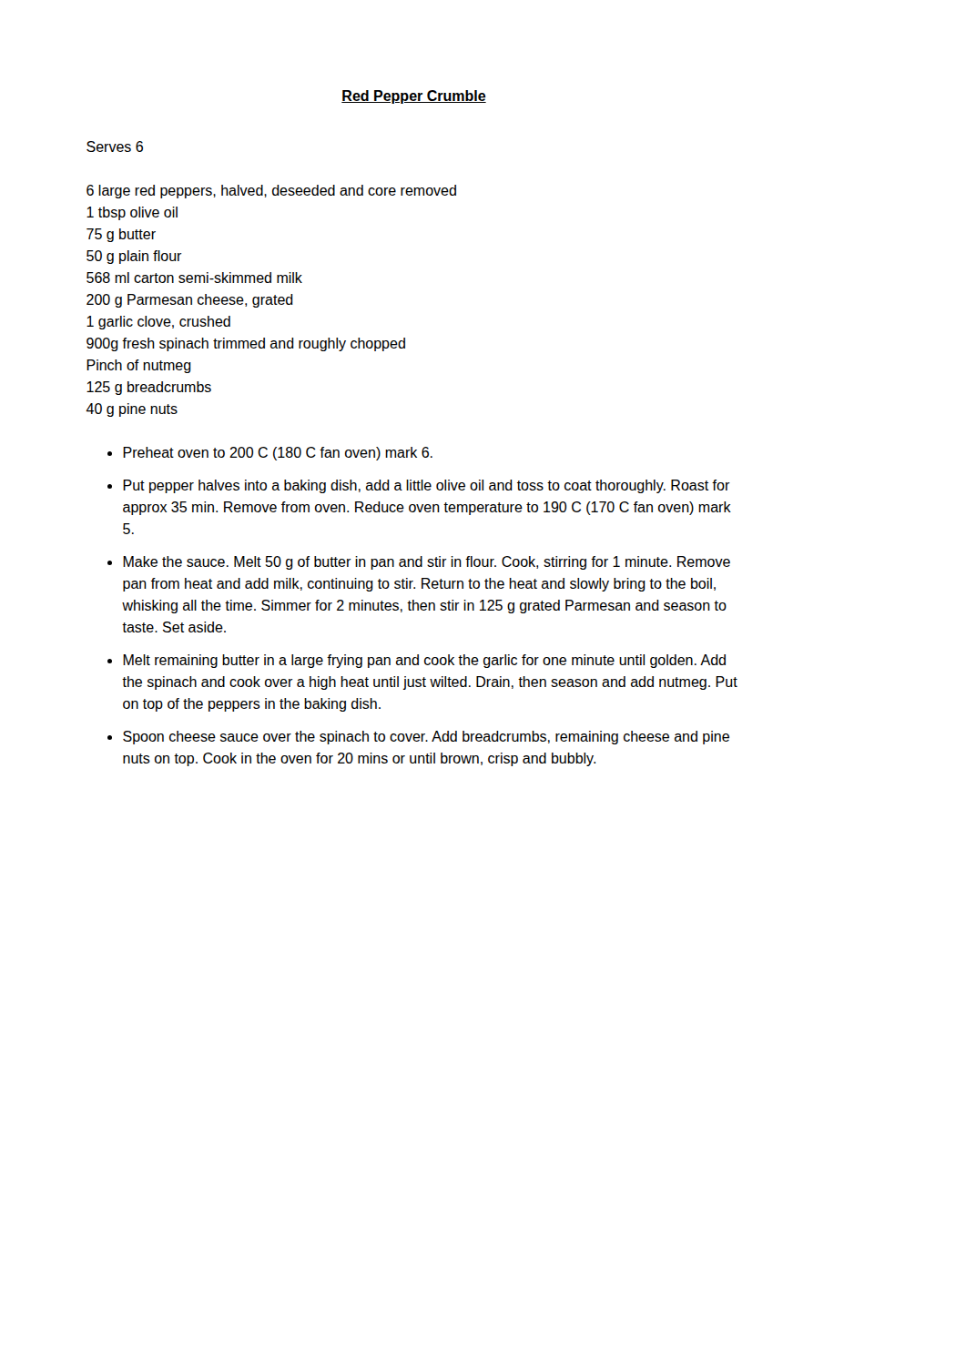Red Pepper Crumble
Serves 6
6 large red peppers, halved, deseeded and core removed
1 tbsp olive oil
75 g butter
50 g plain flour
568 ml carton semi-skimmed milk
200 g Parmesan cheese, grated
1 garlic clove, crushed
900g fresh spinach trimmed and roughly chopped
Pinch of nutmeg
125 g breadcrumbs
40 g pine nuts
Preheat oven to 200 C (180 C fan oven) mark 6.
Put pepper halves into a baking dish, add a little olive oil and toss to coat thoroughly. Roast for approx 35 min. Remove from oven. Reduce oven temperature to 190 C (170 C fan oven) mark 5.
Make the sauce. Melt 50 g of butter in pan and stir in flour. Cook, stirring for 1 minute. Remove pan from heat and add milk, continuing to stir. Return to the heat and slowly bring to the boil, whisking all the time. Simmer for 2 minutes, then stir in 125 g grated Parmesan and season to taste. Set aside.
Melt remaining butter in a large frying pan and cook the garlic for one minute until golden. Add the spinach and cook over a high heat until just wilted. Drain, then season and add nutmeg. Put on top of the peppers in the baking dish.
Spoon cheese sauce over the spinach to cover. Add breadcrumbs, remaining cheese and pine nuts on top. Cook in the oven for 20 mins or until brown, crisp and bubbly.